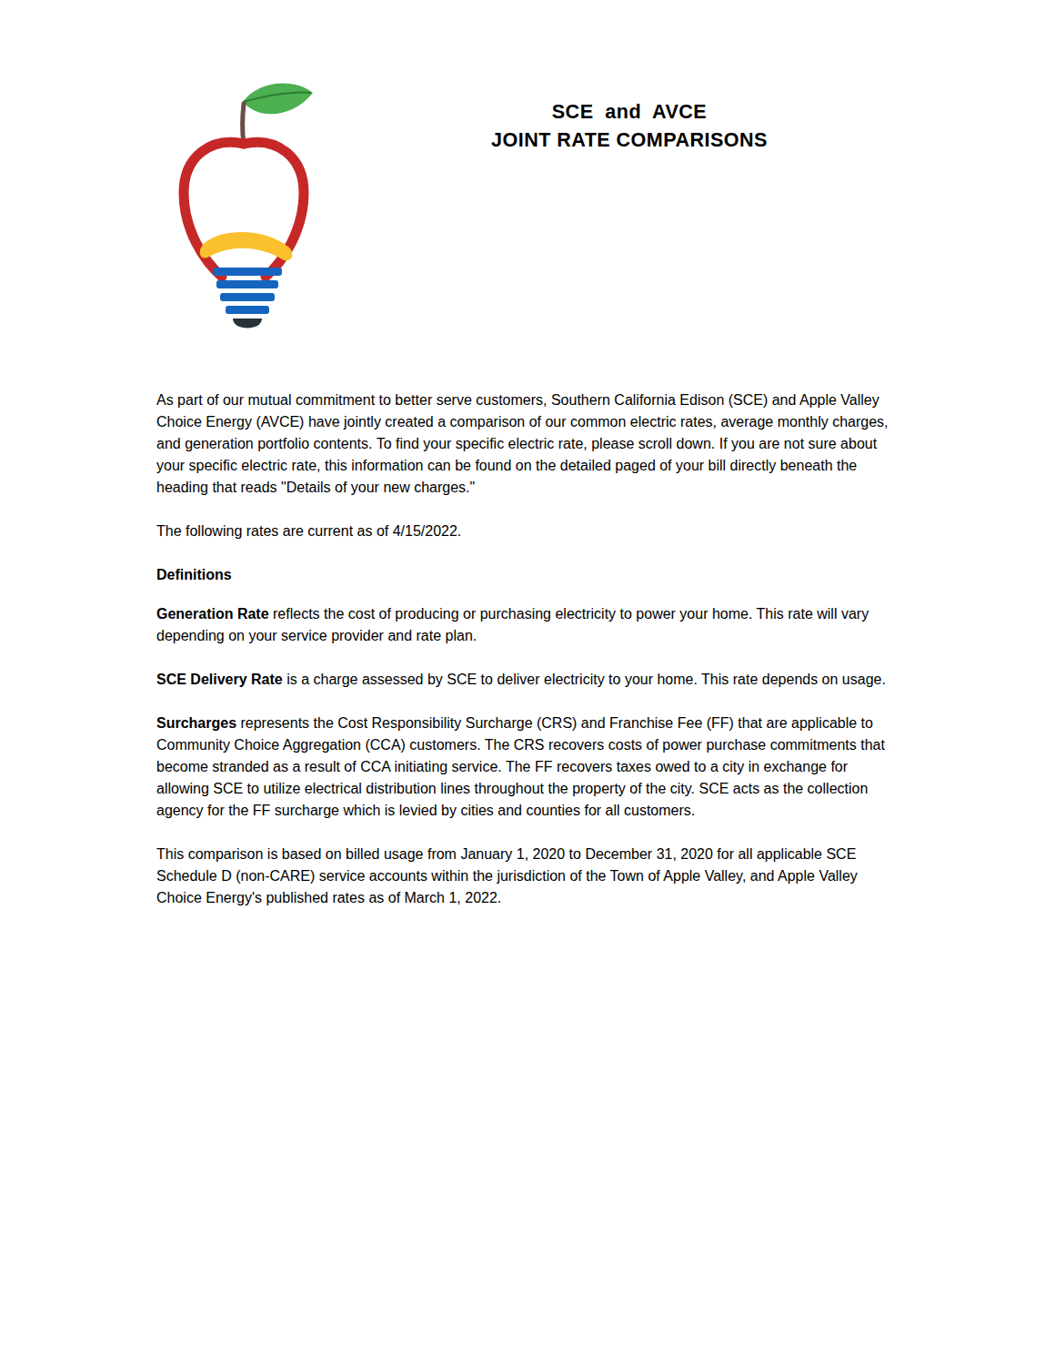SCE and AVCE
JOINT RATE COMPARISONS
As part of our mutual commitment to better serve customers, Southern California Edison (SCE) and Apple Valley Choice Energy (AVCE) have jointly created a comparison of our common electric rates, average monthly charges, and generation portfolio contents. To find your specific electric rate, please scroll down. If you are not sure about your specific electric rate, this information can be found on the detailed paged of your bill directly beneath the heading that reads "Details of your new charges."
The following rates are current as of 4/15/2022.
Definitions
Generation Rate reflects the cost of producing or purchasing electricity to power your home. This rate will vary depending on your service provider and rate plan.
SCE Delivery Rate is a charge assessed by SCE to deliver electricity to your home. This rate depends on usage.
Surcharges represents the Cost Responsibility Surcharge (CRS) and Franchise Fee (FF) that are applicable to Community Choice Aggregation (CCA) customers. The CRS recovers costs of power purchase commitments that become stranded as a result of CCA initiating service. The FF recovers taxes owed to a city in exchange for allowing SCE to utilize electrical distribution lines throughout the property of the city. SCE acts as the collection agency for the FF surcharge which is levied by cities and counties for all customers.
This comparison is based on billed usage from January 1, 2020 to December 31, 2020 for all applicable SCE Schedule D (non-CARE) service accounts within the jurisdiction of the Town of Apple Valley, and Apple Valley Choice Energy's published rates as of March 1, 2022.